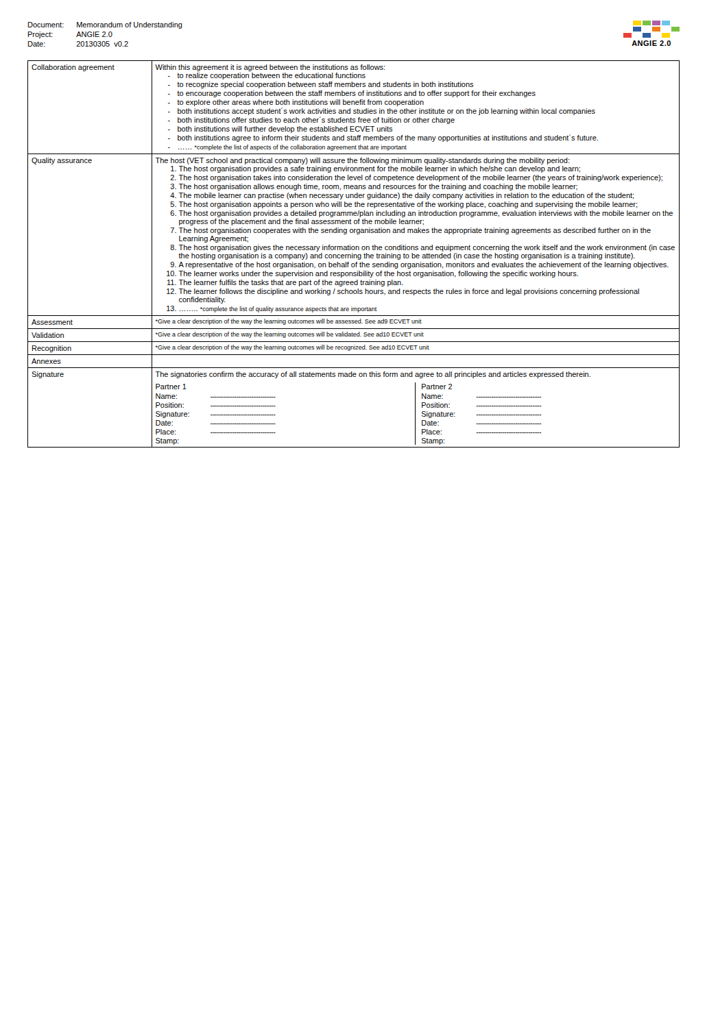Document:
Memorandum of Understanding
Project:
ANGIE 2.0
Date:
20130305 v0.2
ANGIE 2.0
| Collaboration agreement | Within this agreement it is agreed between the institutions as follows: to realize cooperation between the educational functions to recognize special cooperation between staff members and students in both institutions to encourage cooperation between the staff members of institutions and to offer support for their exchanges to explore other areas where both institutions will benefit from cooperation both institutions accept student´s work activities and studies in the other institute or on the job learning within local companies both institutions offer studies to each other´s students free of tuition or other charge both institutions will further develop the established ECVET units both institutions agree to inform their students and staff members of the many opportunities at institutions and student´s future. …… *complete the list of aspects of the collaboration agreement that are important |
| Quality assurance | The host (VET school and practical company) will assure the following minimum quality-standards during the mobility period: The host organisation provides a safe training environment for the mobile learner in which he/she can develop and learn; The host organisation takes into consideration the level of competence development of the mobile learner (the years of training/work experience); The host organisation allows enough time, room, means and resources for the training and coaching the mobile learner; The mobile learner can practise (when necessary under guidance) the daily company activities in relation to the education of the student; The host organisation appoints a person who will be the representative of the working place, coaching and supervising the mobile learner; The host organisation provides a detailed programme/plan including an introduction programme, evaluation interviews with the mobile learner on the progress of the placement and the final assessment of the mobile learner; The host organisation cooperates with the sending organisation and makes the appropriate training agreements as described further on in the Learning Agreement; The host organisation gives the necessary information on the conditions and equipment concerning the work itself and the work environment (in case the hosting organisation is a company) and concerning the training to be attended (in case the hosting organisation is a training institute). A representative of the host organisation, on behalf of the sending organisation, monitors and evaluates the achievement of the learning objectives. The learner works under the supervision and responsibility of the host organisation, following the specific working hours. The learner fulfils the tasks that are part of the agreed training plan. The learner follows the discipline and working / schools hours, and respects the rules in force and legal provisions concerning professional confidentiality. …….. *complete the list of quality assurance aspects that are important |
| Assessment | *Give a clear description of the way the learning outcomes will be assessed. See ad9 ECVET unit |
| Validation | *Give a clear description of the way the learning outcomes will be validated. See ad10 ECVET unit |
| Recognition | *Give a clear description of the way the learning outcomes will be recognized. See ad10 ECVET unit |
| Annexes | |
| Signature | The signatories confirm the accuracy of all statements made on this form and agree to all principles and articles expressed therein. / Partner 1 Name: ------------------------------ Position: ------------------------------ Signature: ------------------------------ Date: ------------------------------ Place: ------------------------------ Stamp: / Partner 2 Name: ------------------------------ Position: ------------------------------ Signature: ------------------------------ Date: ------------------------------ Place: ------------------------------ Stamp: / |